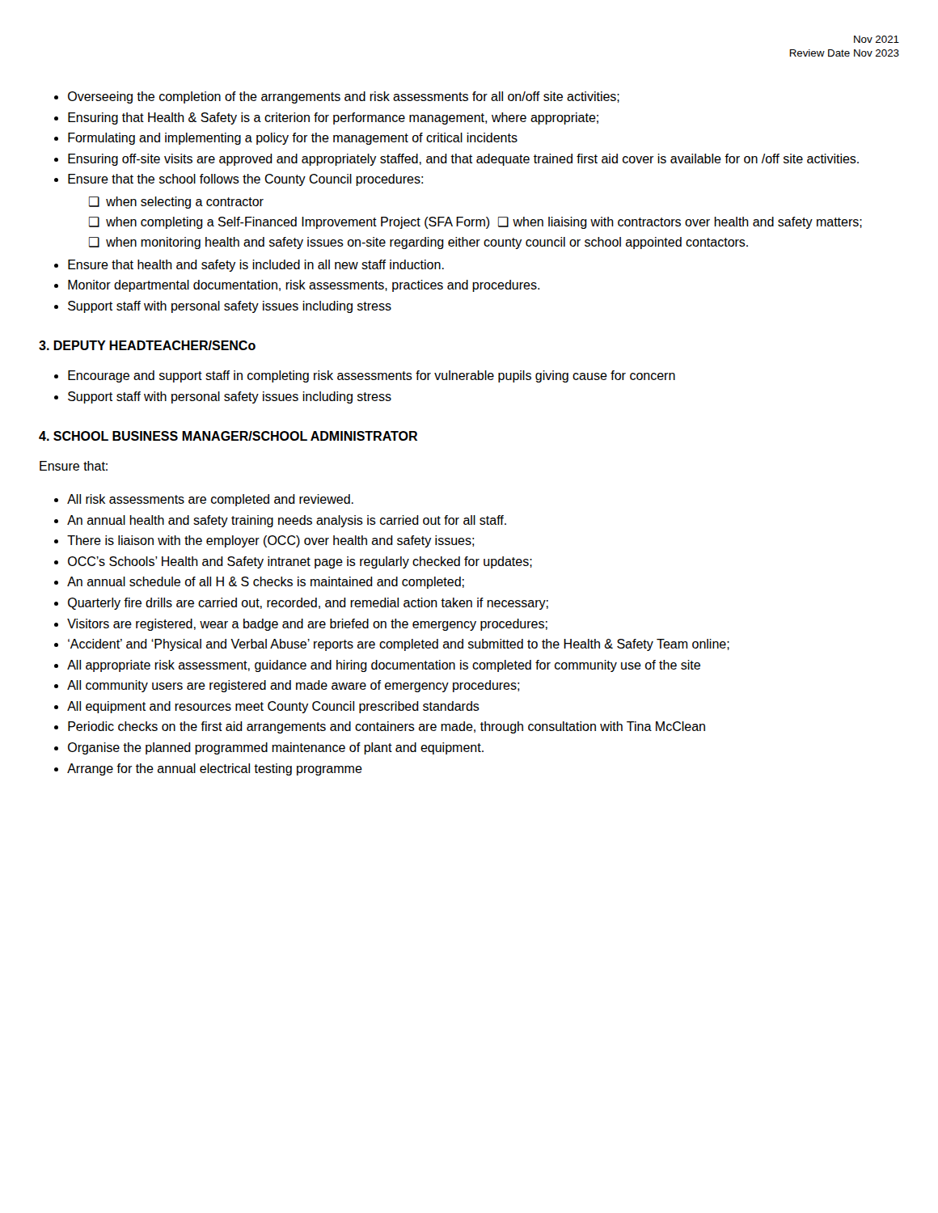Nov 2021
Review Date Nov 2023
Overseeing the completion of the arrangements and risk assessments for all on/off site activities;
Ensuring that Health & Safety is a criterion for performance management, where appropriate;
Formulating and implementing a policy for the management of critical incidents
Ensuring off-site visits are approved and appropriately staffed, and that adequate trained first aid cover is available for on /off site activities.
Ensure that the school follows the County Council procedures:
when selecting a contractor
when completing a Self-Financed Improvement Project (SFA Form) when liaising with contractors over health and safety matters;
when monitoring health and safety issues on-site regarding either county council or school appointed contactors.
Ensure that health and safety is included in all new staff induction.
Monitor departmental documentation, risk assessments, practices and procedures.
Support staff with personal safety issues including stress
3. DEPUTY HEADTEACHER/SENCo
Encourage and support staff in completing risk assessments for vulnerable pupils giving cause for concern
Support staff with personal safety issues including stress
4. SCHOOL BUSINESS MANAGER/SCHOOL ADMINISTRATOR
Ensure that:
All risk assessments are completed and reviewed.
An annual health and safety training needs analysis is carried out for all staff.
There is liaison with the employer (OCC) over health and safety issues;
OCC’s Schools’ Health and Safety intranet page is regularly checked for updates;
An annual schedule of all H & S checks is maintained and completed;
Quarterly fire drills are carried out, recorded, and remedial action taken if necessary;
Visitors are registered, wear a badge and are briefed on the emergency procedures;
‘Accident’ and ‘Physical and Verbal Abuse’ reports are completed and submitted to the Health & Safety Team online;
All appropriate risk assessment, guidance and hiring documentation is completed for community use of the site
All community users are registered and made aware of emergency procedures;
All equipment and resources meet County Council prescribed standards
Periodic checks on the first aid arrangements and containers are made, through consultation with Tina McClean
Organise the planned programmed maintenance of plant and equipment.
Arrange for the annual electrical testing programme